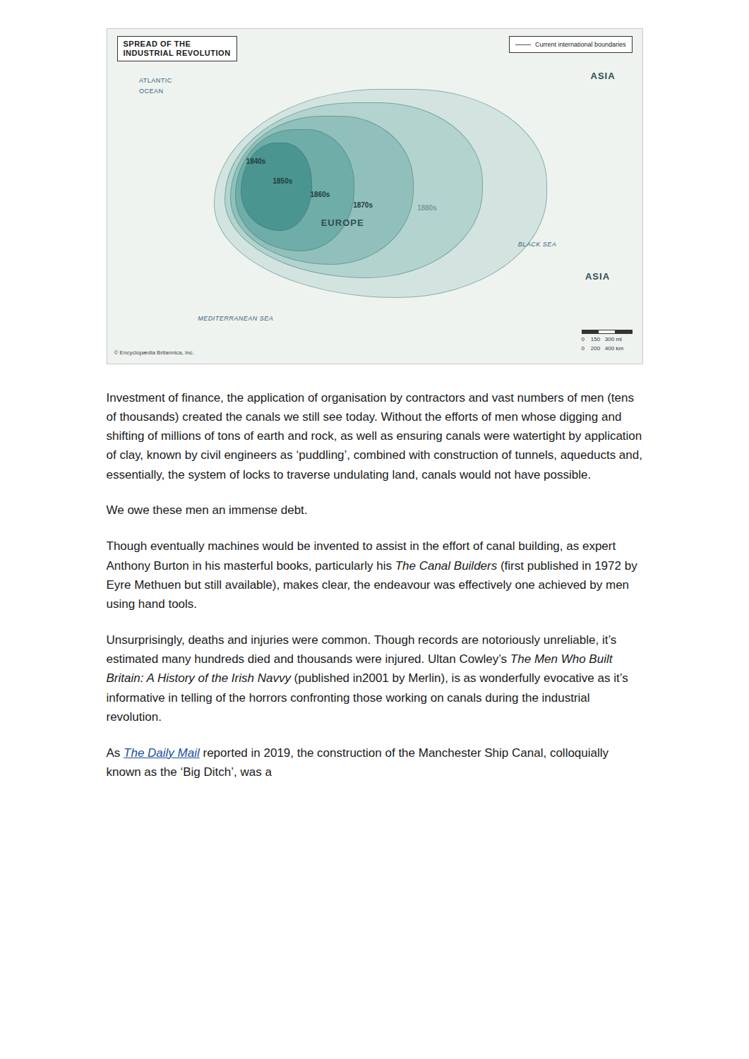Spread of the
Industrial Revolution
Current international boundaries
ATLANTIC
OCEAN ASIA ASIA EUROPE BLACK SEA MEDITERRANEAN SEA 1840s 1850s 1860s 1870s 1880s
0 150 300 mi
0 200 400 km
© Encyclopædia Britannica, Inc.
Investment of finance, the application of organisation by contractors and vast numbers of men (tens of thousands) created the canals we still see today. Without the efforts of men whose digging and shifting of millions of tons of earth and rock, as well as ensuring canals were watertight by application of clay, known by civil engineers as ‘puddling’, combined with construction of tunnels, aqueducts and, essentially, the system of locks to traverse undulating land, canals would not have possible.
We owe these men an immense debt.
Though eventually machines would be invented to assist in the effort of canal building, as expert Anthony Burton in his masterful books, particularly his The Canal Builders (first published in 1972 by Eyre Methuen but still available), makes clear, the endeavour was effectively one achieved by men using hand tools.
Unsurprisingly, deaths and injuries were common. Though records are notoriously unreliable, it’s estimated many hundreds died and thousands were injured. Ultan Cowley’s The Men Who Built Britain: A History of the Irish Navvy (published in2001 by Merlin), is as wonderfully evocative as it’s informative in telling of the horrors confronting those working on canals during the industrial revolution.
As The Daily Mail reported in 2019, the construction of the Manchester Ship Canal, colloquially known as the ‘Big Ditch’, was a